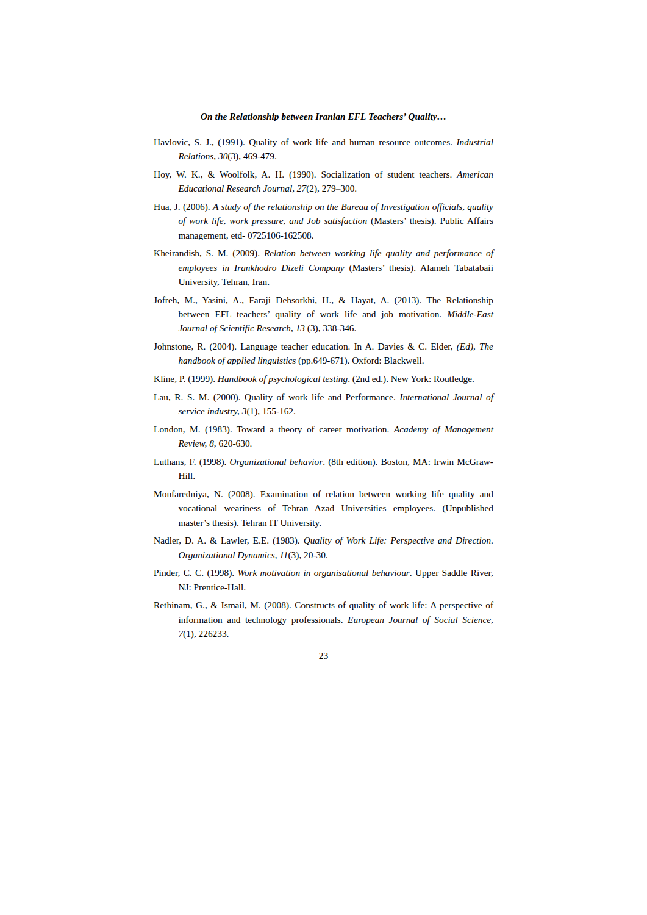On the Relationship between Iranian EFL Teachers’ Quality…
Havlovic, S. J., (1991). Quality of work life and human resource outcomes. Industrial Relations, 30(3), 469-479.
Hoy, W. K., & Woolfolk, A. H. (1990). Socialization of student teachers. American Educational Research Journal, 27(2), 279–300.
Hua, J. (2006). A study of the relationship on the Bureau of Investigation officials, quality of work life, work pressure, and Job satisfaction (Masters’ thesis). Public Affairs management, etd- 0725106-162508.
Kheirandish, S. M. (2009). Relation between working life quality and performance of employees in Irankhodro Dizeli Company (Masters’ thesis). Alameh Tabatabaii University, Tehran, Iran.
Jofreh, M., Yasini, A., Faraji Dehsorkhi, H., & Hayat, A. (2013). The Relationship between EFL teachers’ quality of work life and job motivation. Middle-East Journal of Scientific Research, 13 (3), 338-346.
Johnstone, R. (2004). Language teacher education. In A. Davies & C. Elder, (Ed), The handbook of applied linguistics (pp.649-671). Oxford: Blackwell.
Kline, P. (1999). Handbook of psychological testing. (2nd ed.). New York: Routledge.
Lau, R. S. M. (2000). Quality of work life and Performance. International Journal of service industry, 3(1), 155-162.
London, M. (1983). Toward a theory of career motivation. Academy of Management Review, 8, 620-630.
Luthans, F. (1998). Organizational behavior. (8th edition). Boston, MA: Irwin McGraw-Hill.
Monfaredniya, N. (2008). Examination of relation between working life quality and vocational weariness of Tehran Azad Universities employees. (Unpublished master’s thesis). Tehran IT University.
Nadler, D. A. & Lawler, E.E. (1983). Quality of Work Life: Perspective and Direction. Organizational Dynamics, 11(3), 20-30.
Pinder, C. C. (1998). Work motivation in organisational behaviour. Upper Saddle River, NJ: Prentice-Hall.
Rethinam, G., & Ismail, M. (2008). Constructs of quality of work life: A perspective of information and technology professionals. European Journal of Social Science, 7(1), 226233.
23